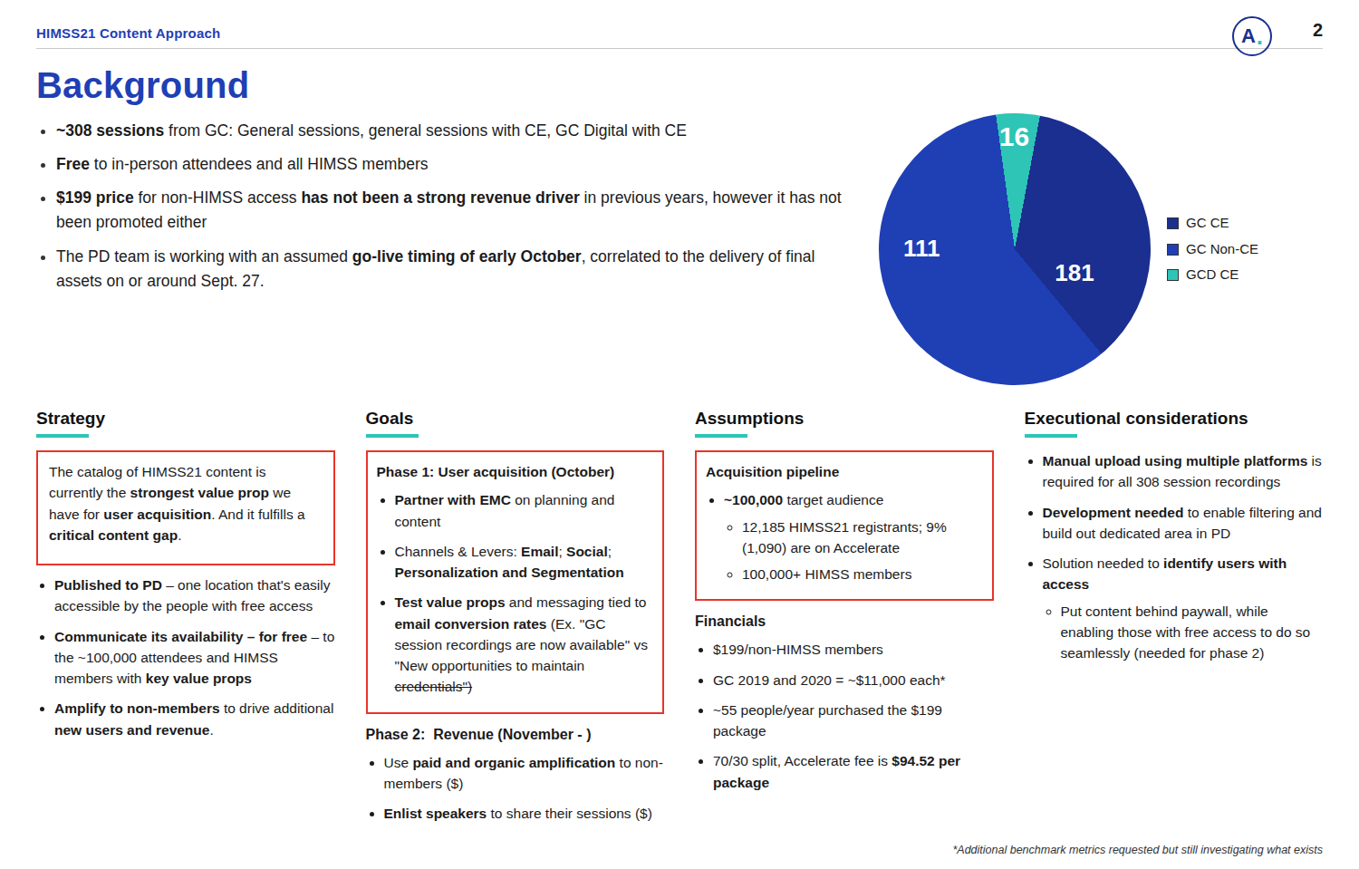HIMSS21 Content Approach
A.
2
Background
~308 sessions from GC: General sessions, general sessions with CE, GC Digital with CE
Free to in-person attendees and all HIMSS members
$199 price for non-HIMSS access has not been a strong revenue driver in previous years, however it has not been promoted either
The PD team is working with an assumed go-live timing of early October, correlated to the delivery of final assets on or around Sept. 27.
16 111 181
GC CE
GC Non-CE
GCD CE
Strategy
The catalog of HIMSS21 content is currently the strongest value prop we have for user acquisition. And it fulfills a critical content gap.
Published to PD – one location that's easily accessible by the people with free access
Communicate its availability – for free – to the ~100,000 attendees and HIMSS members with key value props
Amplify to non-members to drive additional new users and revenue.
Goals
Phase 1: User acquisition (October)
Partner with EMC on planning and content
Channels & Levers: Email; Social; Personalization and Segmentation
Test value props and messaging tied to email conversion rates (Ex. "GC session recordings are now available" vs "New opportunities to maintain credentials")
Phase 2: Revenue (November - )
Use paid and organic amplification to non-members ($)
Enlist speakers to share their sessions ($)
Assumptions
Acquisition pipeline
~100,000 target audience
12,185 HIMSS21 registrants; 9% (1,090) are on Accelerate
100,000+ HIMSS members
Financials
$199/non-HIMSS members
GC 2019 and 2020 = ~$11,000 each*
~55 people/year purchased the $199 package
70/30 split, Accelerate fee is $94.52 per package
Executional considerations
Manual upload using multiple platforms is required for all 308 session recordings
Development needed to enable filtering and build out dedicated area in PD
Solution needed to identify users with access
Put content behind paywall, while enabling those with free access to do so seamlessly (needed for phase 2)
*Additional benchmark metrics requested but still investigating what exists